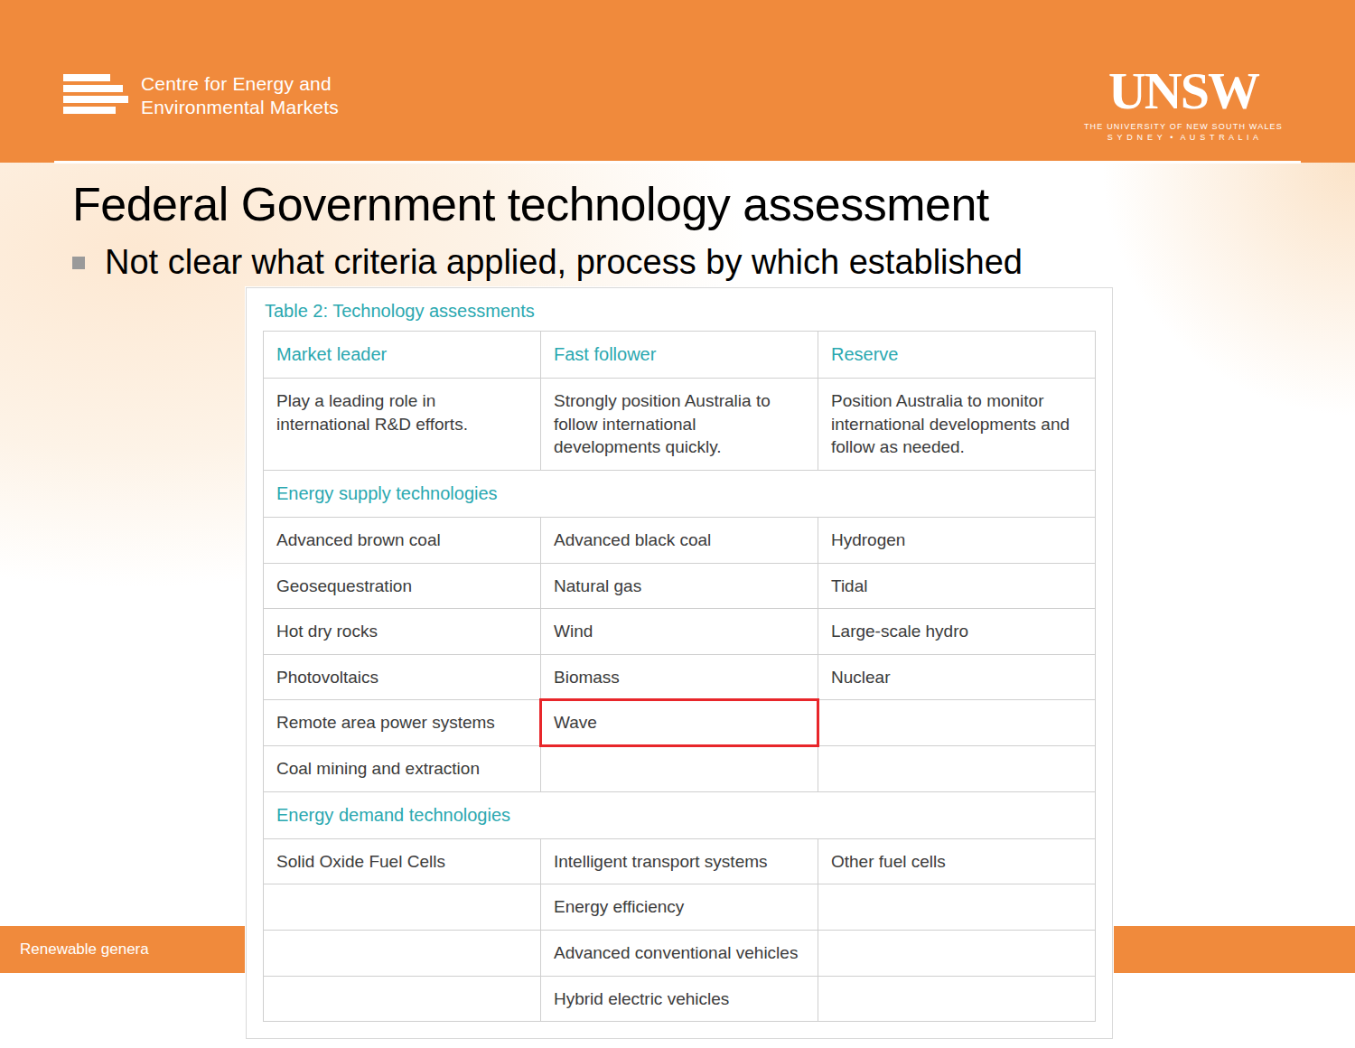Centre for Energy and
Environmental Markets
UNSW
THE UNIVERSITY OF NEW SOUTH WALES
S Y D N E Y • A U S T R A L I A
Federal Government technology assessment
Not clear what criteria applied, process by which established
Table 2: Technology assessments
| Market leader | Fast follower | Reserve |
| --- | --- | --- |
| Play a leading role in international R&D efforts. | Strongly position Australia to follow international developments quickly. | Position Australia to monitor international developments and follow as needed. |
| Energy supply technologies |
| Advanced brown coal | Advanced black coal | Hydrogen |
| Geosequestration | Natural gas | Tidal |
| Hot dry rocks | Wind | Large-scale hydro |
| Photovoltaics | Biomass | Nuclear |
| Remote area power systems | Wave | |
| Coal mining and extraction | | |
| Energy demand technologies |
| Solid Oxide Fuel Cells | Intelligent transport systems | Other fuel cells |
| | Energy efficiency | |
| | Advanced conventional vehicles | |
| | Hybrid electric vehicles | |
Renewable genera